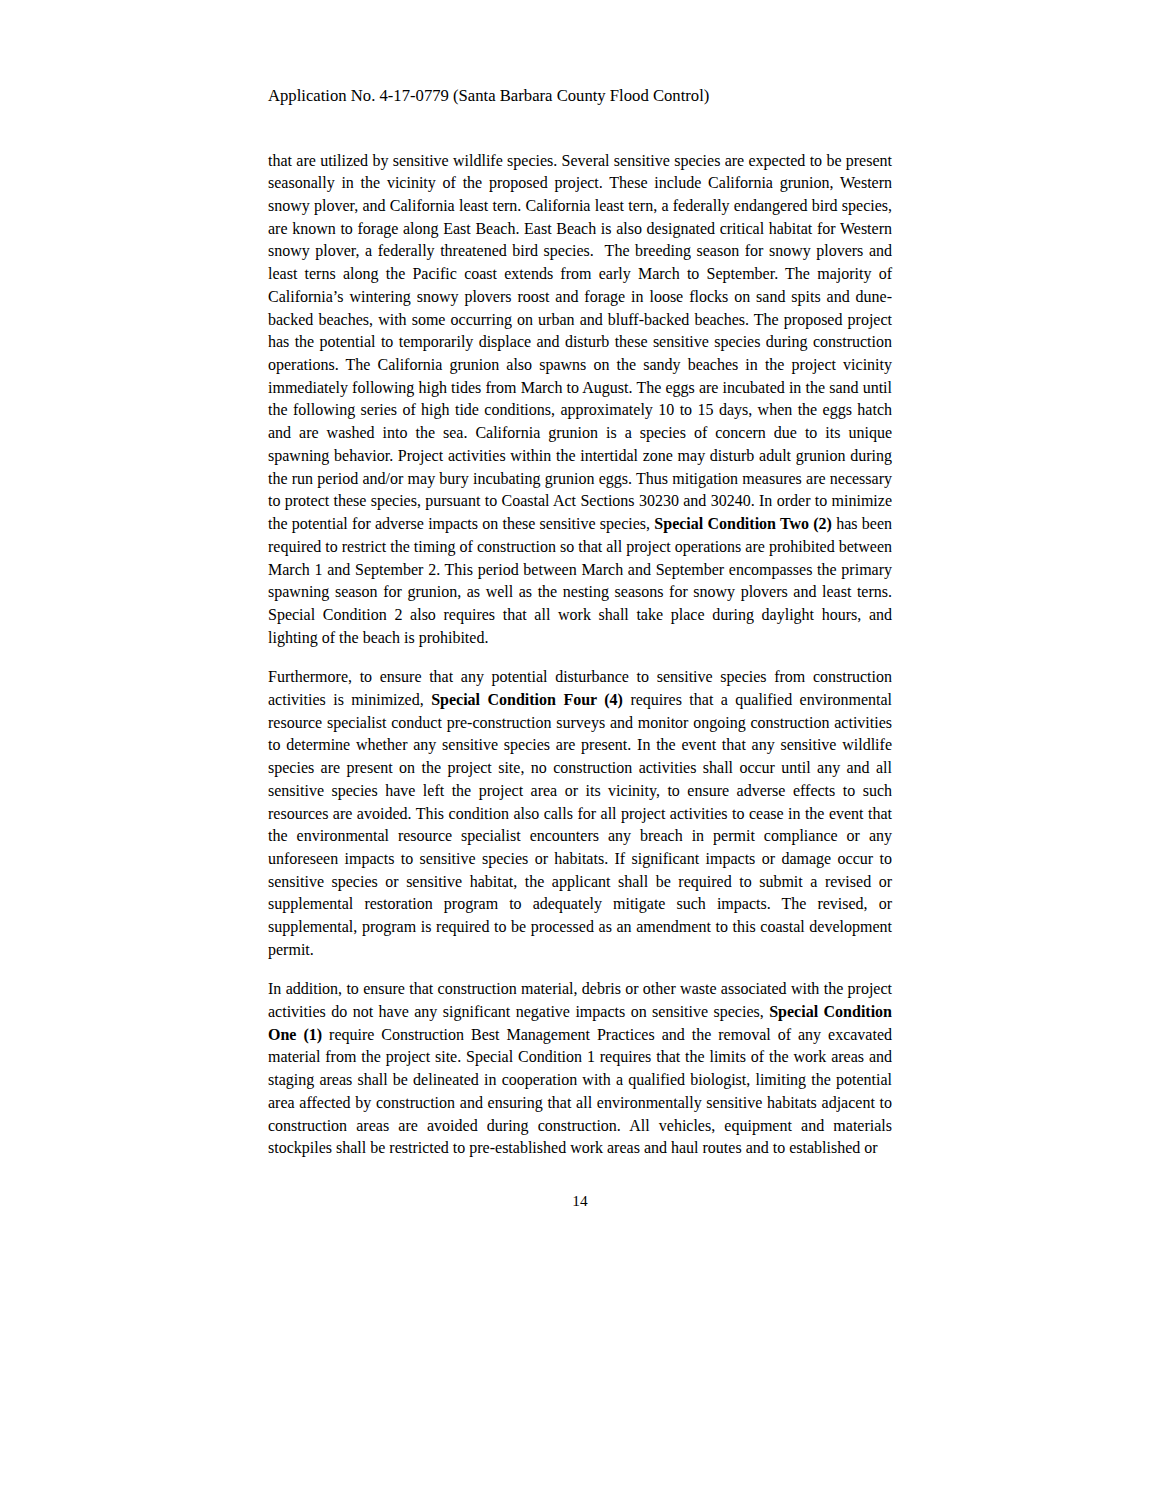Application No. 4-17-0779 (Santa Barbara County Flood Control)
that are utilized by sensitive wildlife species. Several sensitive species are expected to be present seasonally in the vicinity of the proposed project. These include California grunion, Western snowy plover, and California least tern. California least tern, a federally endangered bird species, are known to forage along East Beach. East Beach is also designated critical habitat for Western snowy plover, a federally threatened bird species. The breeding season for snowy plovers and least terns along the Pacific coast extends from early March to September. The majority of California’s wintering snowy plovers roost and forage in loose flocks on sand spits and dune-backed beaches, with some occurring on urban and bluff-backed beaches. The proposed project has the potential to temporarily displace and disturb these sensitive species during construction operations. The California grunion also spawns on the sandy beaches in the project vicinity immediately following high tides from March to August. The eggs are incubated in the sand until the following series of high tide conditions, approximately 10 to 15 days, when the eggs hatch and are washed into the sea. California grunion is a species of concern due to its unique spawning behavior. Project activities within the intertidal zone may disturb adult grunion during the run period and/or may bury incubating grunion eggs. Thus mitigation measures are necessary to protect these species, pursuant to Coastal Act Sections 30230 and 30240. In order to minimize the potential for adverse impacts on these sensitive species, Special Condition Two (2) has been required to restrict the timing of construction so that all project operations are prohibited between March 1 and September 2. This period between March and September encompasses the primary spawning season for grunion, as well as the nesting seasons for snowy plovers and least terns. Special Condition 2 also requires that all work shall take place during daylight hours, and lighting of the beach is prohibited.
Furthermore, to ensure that any potential disturbance to sensitive species from construction activities is minimized, Special Condition Four (4) requires that a qualified environmental resource specialist conduct pre-construction surveys and monitor ongoing construction activities to determine whether any sensitive species are present. In the event that any sensitive wildlife species are present on the project site, no construction activities shall occur until any and all sensitive species have left the project area or its vicinity, to ensure adverse effects to such resources are avoided. This condition also calls for all project activities to cease in the event that the environmental resource specialist encounters any breach in permit compliance or any unforeseen impacts to sensitive species or habitats. If significant impacts or damage occur to sensitive species or sensitive habitat, the applicant shall be required to submit a revised or supplemental restoration program to adequately mitigate such impacts. The revised, or supplemental, program is required to be processed as an amendment to this coastal development permit.
In addition, to ensure that construction material, debris or other waste associated with the project activities do not have any significant negative impacts on sensitive species, Special Condition One (1) require Construction Best Management Practices and the removal of any excavated material from the project site. Special Condition 1 requires that the limits of the work areas and staging areas shall be delineated in cooperation with a qualified biologist, limiting the potential area affected by construction and ensuring that all environmentally sensitive habitats adjacent to construction areas are avoided during construction. All vehicles, equipment and materials stockpiles shall be restricted to pre-established work areas and haul routes and to established or
14